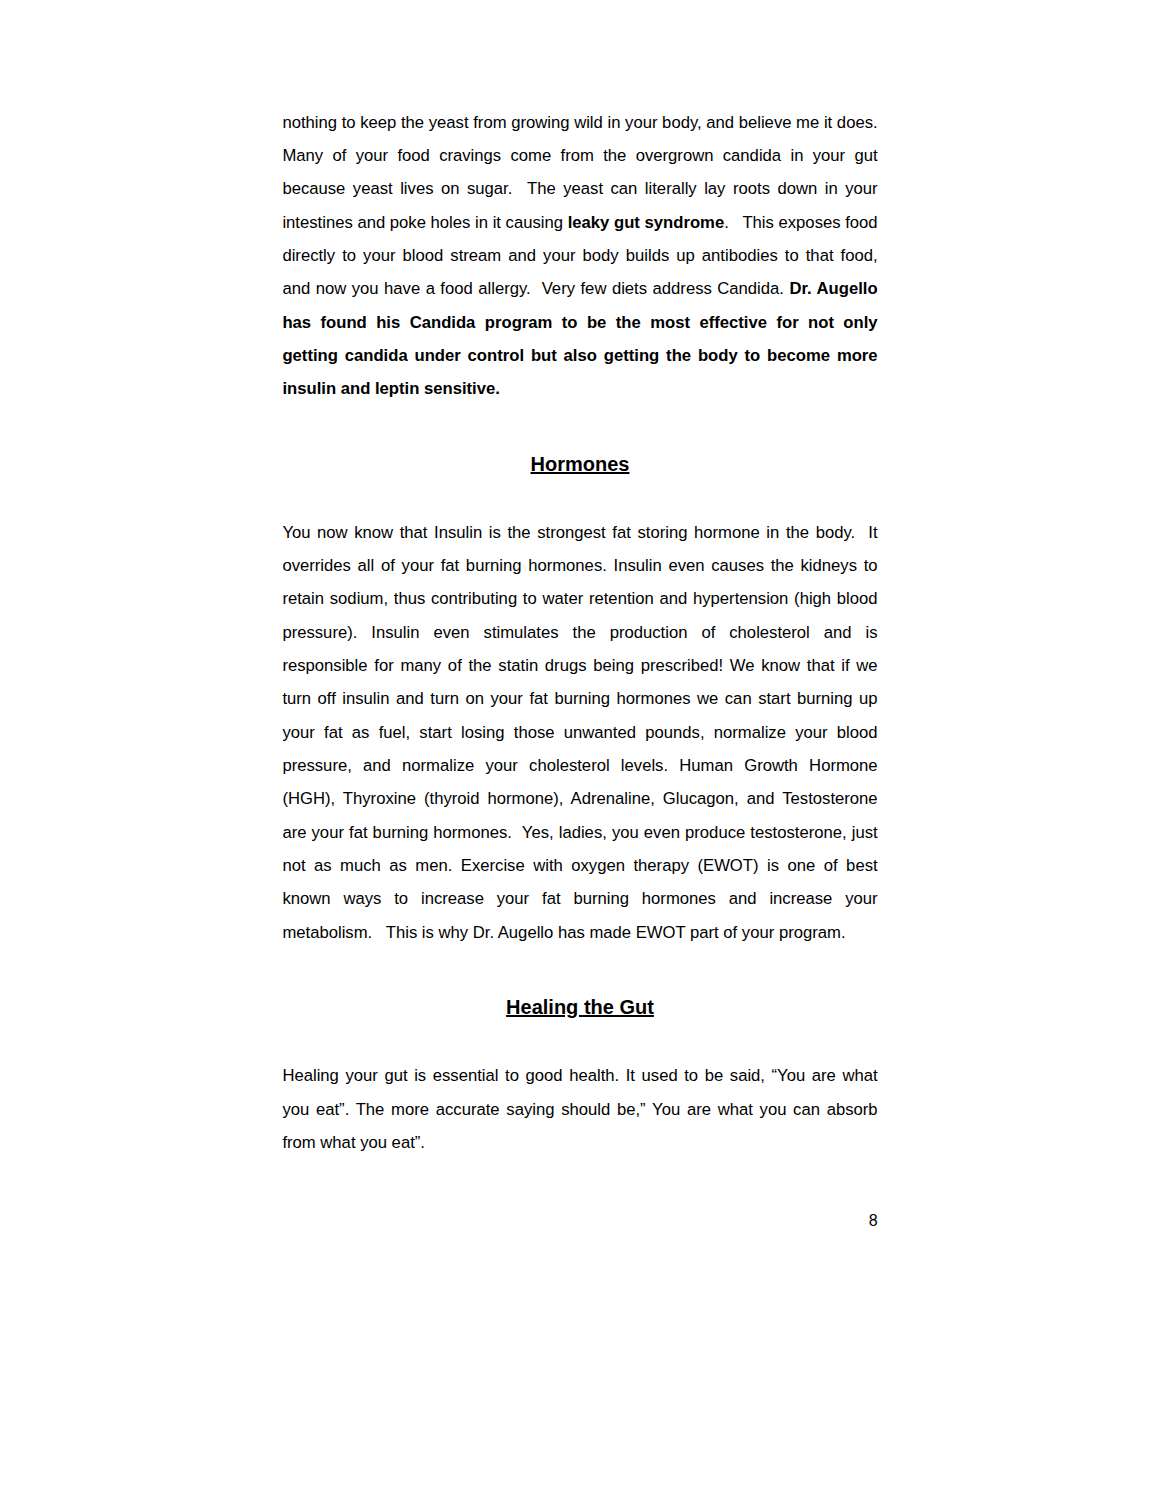nothing to keep the yeast from growing wild in your body, and believe me it does. Many of your food cravings come from the overgrown candida in your gut because yeast lives on sugar. The yeast can literally lay roots down in your intestines and poke holes in it causing leaky gut syndrome. This exposes food directly to your blood stream and your body builds up antibodies to that food, and now you have a food allergy. Very few diets address Candida. Dr. Augello has found his Candida program to be the most effective for not only getting candida under control but also getting the body to become more insulin and leptin sensitive.
Hormones
You now know that Insulin is the strongest fat storing hormone in the body. It overrides all of your fat burning hormones. Insulin even causes the kidneys to retain sodium, thus contributing to water retention and hypertension (high blood pressure). Insulin even stimulates the production of cholesterol and is responsible for many of the statin drugs being prescribed! We know that if we turn off insulin and turn on your fat burning hormones we can start burning up your fat as fuel, start losing those unwanted pounds, normalize your blood pressure, and normalize your cholesterol levels. Human Growth Hormone (HGH), Thyroxine (thyroid hormone), Adrenaline, Glucagon, and Testosterone are your fat burning hormones. Yes, ladies, you even produce testosterone, just not as much as men. Exercise with oxygen therapy (EWOT) is one of best known ways to increase your fat burning hormones and increase your metabolism. This is why Dr. Augello has made EWOT part of your program.
Healing the Gut
Healing your gut is essential to good health. It used to be said, “You are what you eat”. The more accurate saying should be,” You are what you can absorb from what you eat”.
8